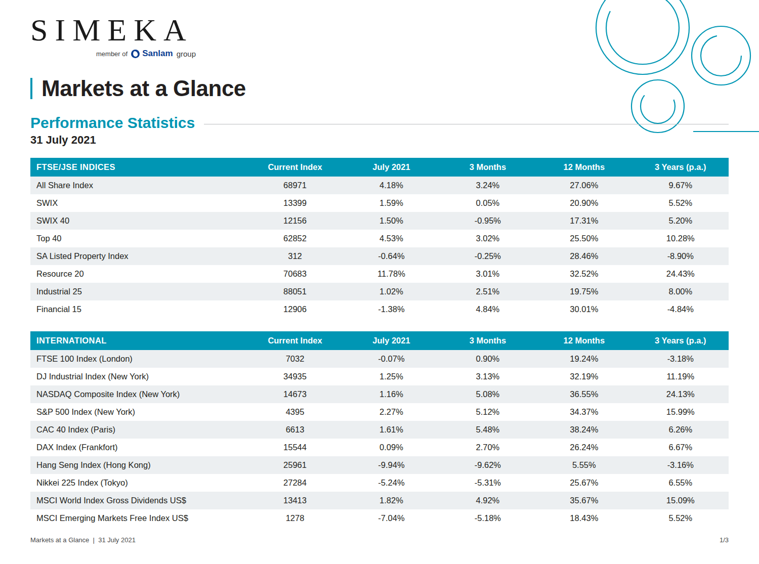SIMEKA
member of Sanlam group
Markets at a Glance
Performance Statistics
31 July 2021
| FTSE/JSE INDICES | Current Index | July 2021 | 3 Months | 12 Months | 3 Years (p.a.) |
| --- | --- | --- | --- | --- | --- |
| All Share Index | 68971 | 4.18% | 3.24% | 27.06% | 9.67% |
| SWIX | 13399 | 1.59% | 0.05% | 20.90% | 5.52% |
| SWIX 40 | 12156 | 1.50% | -0.95% | 17.31% | 5.20% |
| Top 40 | 62852 | 4.53% | 3.02% | 25.50% | 10.28% |
| SA Listed Property Index | 312 | -0.64% | -0.25% | 28.46% | -8.90% |
| Resource 20 | 70683 | 11.78% | 3.01% | 32.52% | 24.43% |
| Industrial 25 | 88051 | 1.02% | 2.51% | 19.75% | 8.00% |
| Financial 15 | 12906 | -1.38% | 4.84% | 30.01% | -4.84% |
| INTERNATIONAL | Current Index | July 2021 | 3 Months | 12 Months | 3 Years (p.a.) |
| --- | --- | --- | --- | --- | --- |
| FTSE 100 Index (London) | 7032 | -0.07% | 0.90% | 19.24% | -3.18% |
| DJ Industrial Index (New York) | 34935 | 1.25% | 3.13% | 32.19% | 11.19% |
| NASDAQ Composite Index (New York) | 14673 | 1.16% | 5.08% | 36.55% | 24.13% |
| S&P 500 Index (New York) | 4395 | 2.27% | 5.12% | 34.37% | 15.99% |
| CAC 40 Index (Paris) | 6613 | 1.61% | 5.48% | 38.24% | 6.26% |
| DAX Index (Frankfort) | 15544 | 0.09% | 2.70% | 26.24% | 6.67% |
| Hang Seng Index (Hong Kong) | 25961 | -9.94% | -9.62% | 5.55% | -3.16% |
| Nikkei 225 Index (Tokyo) | 27284 | -5.24% | -5.31% | 25.67% | 6.55% |
| MSCI World Index Gross Dividends US$ | 13413 | 1.82% | 4.92% | 35.67% | 15.09% |
| MSCI Emerging Markets Free Index US$ | 1278 | -7.04% | -5.18% | 18.43% | 5.52% |
Markets at a Glance | 31 July 2021 1/3